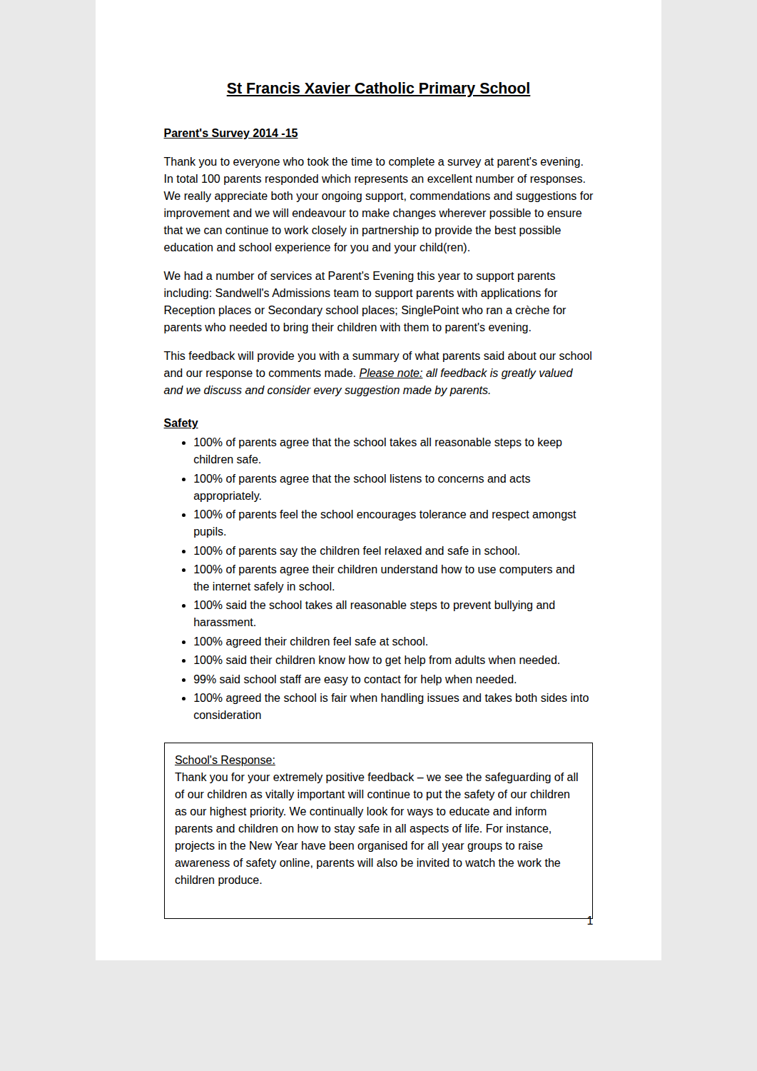St Francis Xavier Catholic Primary School
Parent's Survey 2014 -15
Thank you to everyone who took the time to complete a survey at parent's evening. In total 100 parents responded which represents an excellent number of responses. We really appreciate both your ongoing support, commendations and suggestions for improvement and we will endeavour to make changes wherever possible to ensure that we can continue to work closely in partnership to provide the best possible education and school experience for you and your child(ren).
We had a number of services at Parent's Evening this year to support parents including: Sandwell's Admissions team to support parents with applications for Reception places or Secondary school places; SinglePoint who ran a crèche for parents who needed to bring their children with them to parent's evening.
This feedback will provide you with a summary of what parents said about our school and our response to comments made. Please note: all feedback is greatly valued and we discuss and consider every suggestion made by parents.
Safety
100% of parents agree that the school takes all reasonable steps to keep children safe.
100% of parents agree that the school listens to concerns and acts appropriately.
100% of parents feel the school encourages tolerance and respect amongst pupils.
100% of parents say the children feel relaxed and safe in school.
100% of parents agree their children understand how to use computers and the internet safely in school.
100% said the school takes all reasonable steps to prevent bullying and harassment.
100% agreed their children feel safe at school.
100% said their children know how to get help from adults when needed.
99% said school staff are easy to contact for help when needed.
100% agreed the school is fair when handling issues and takes both sides into consideration
School's Response:
Thank you for your extremely positive feedback – we see the safeguarding of all of our children as vitally important will continue to put the safety of our children as our highest priority. We continually look for ways to educate and inform parents and children on how to stay safe in all aspects of life. For instance, projects in the New Year have been organised for all year groups to raise awareness of safety online, parents will also be invited to watch the work the children produce.
1